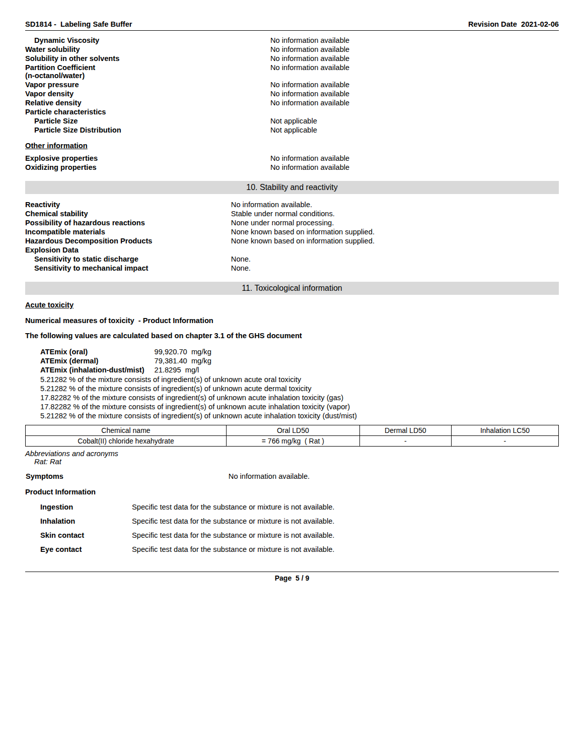SD1814 - Labeling Safe Buffer
Revision Date 2021-02-06
| Dynamic Viscosity | No information available |
| Water solubility | No information available |
| Solubility in other solvents | No information available |
| Partition Coefficient (n-octanol/water) | No information available |
| Vapor pressure | No information available |
| Vapor density | No information available |
| Relative density | No information available |
| Particle characteristics | |
| Particle Size | Not applicable |
| Particle Size Distribution | Not applicable |
Other information
| Explosive properties | No information available |
| Oxidizing properties | No information available |
10. Stability and reactivity
| Reactivity | No information available. |
| Chemical stability | Stable under normal conditions. |
| Possibility of hazardous reactions | None under normal processing. |
| Incompatible materials | None known based on information supplied. |
| Hazardous Decomposition Products | None known based on information supplied. |
| Explosion Data | |
| Sensitivity to static discharge | None. |
| Sensitivity to mechanical impact | None. |
11. Toxicological information
Acute toxicity
Numerical measures of toxicity - Product Information
The following values are calculated based on chapter 3.1 of the GHS document
| ATEmix (oral) | 99,920.70 mg/kg |
| ATEmix (dermal) | 79,381.40 mg/kg |
| ATEmix (inhalation-dust/mist) | 21.8295 mg/l |
5.21282 % of the mixture consists of ingredient(s) of unknown acute oral toxicity
5.21282 % of the mixture consists of ingredient(s) of unknown acute dermal toxicity
17.82282 % of the mixture consists of ingredient(s) of unknown acute inhalation toxicity (gas)
17.82282 % of the mixture consists of ingredient(s) of unknown acute inhalation toxicity (vapor)
5.21282 % of the mixture consists of ingredient(s) of unknown acute inhalation toxicity (dust/mist)
| Chemical name | Oral LD50 | Dermal LD50 | Inhalation LC50 |
| --- | --- | --- | --- |
| Cobalt(II) chloride hexahydrate | = 766 mg/kg ( Rat ) | - | - |
Abbreviations and acronyms
Rat: Rat
| Symptoms | No information available. |
Product Information
| Ingestion | Specific test data for the substance or mixture is not available. |
| Inhalation | Specific test data for the substance or mixture is not available. |
| Skin contact | Specific test data for the substance or mixture is not available. |
| Eye contact | Specific test data for the substance or mixture is not available. |
Page 5 / 9